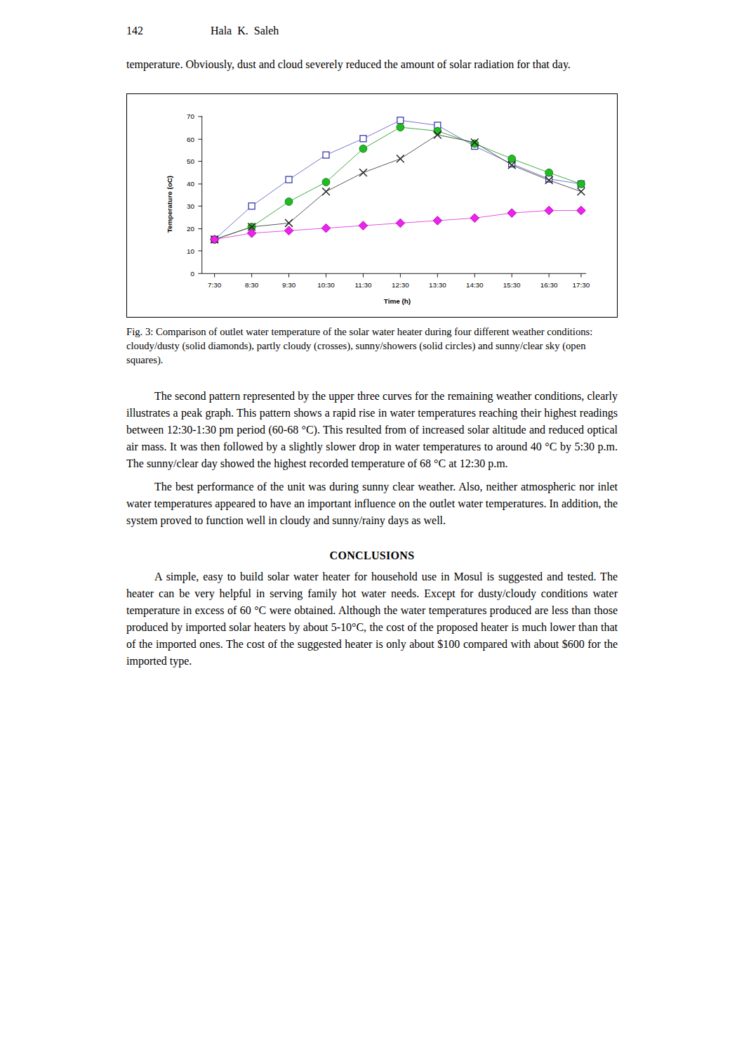142 Hala K. Saleh
temperature. Obviously, dust and cloud severely reduced the amount of solar radiation for that day.
0 10 20 30 40 50 60 70 Temperature (oC) 7:30 8:30 9:30 10:30 11:30 12:30 13:30 14:30 15:30 16:30 17:30 Time (h)
Fig. 3: Comparison of outlet water temperature of the solar water heater during four different weather conditions: cloudy/dusty (solid diamonds), partly cloudy (crosses), sunny/showers (solid circles) and sunny/clear sky (open squares).
The second pattern represented by the upper three curves for the remaining weather conditions, clearly illustrates a peak graph. This pattern shows a rapid rise in water temperatures reaching their highest readings between 12:30-1:30 pm period (60-68 °C). This resulted from of increased solar altitude and reduced optical air mass. It was then followed by a slightly slower drop in water temperatures to around 40 °C by 5:30 p.m. The sunny/clear day showed the highest recorded temperature of 68 °C at 12:30 p.m.
The best performance of the unit was during sunny clear weather. Also, neither atmospheric nor inlet water temperatures appeared to have an important influence on the outlet water temperatures. In addition, the system proved to function well in cloudy and sunny/rainy days as well.
CONCLUSIONS
A simple, easy to build solar water heater for household use in Mosul is suggested and tested. The heater can be very helpful in serving family hot water needs. Except for dusty/cloudy conditions water temperature in excess of 60 °C were obtained. Although the water temperatures produced are less than those produced by imported solar heaters by about 5-10°C, the cost of the proposed heater is much lower than that of the imported ones. The cost of the suggested heater is only about $100 compared with about $600 for the imported type.